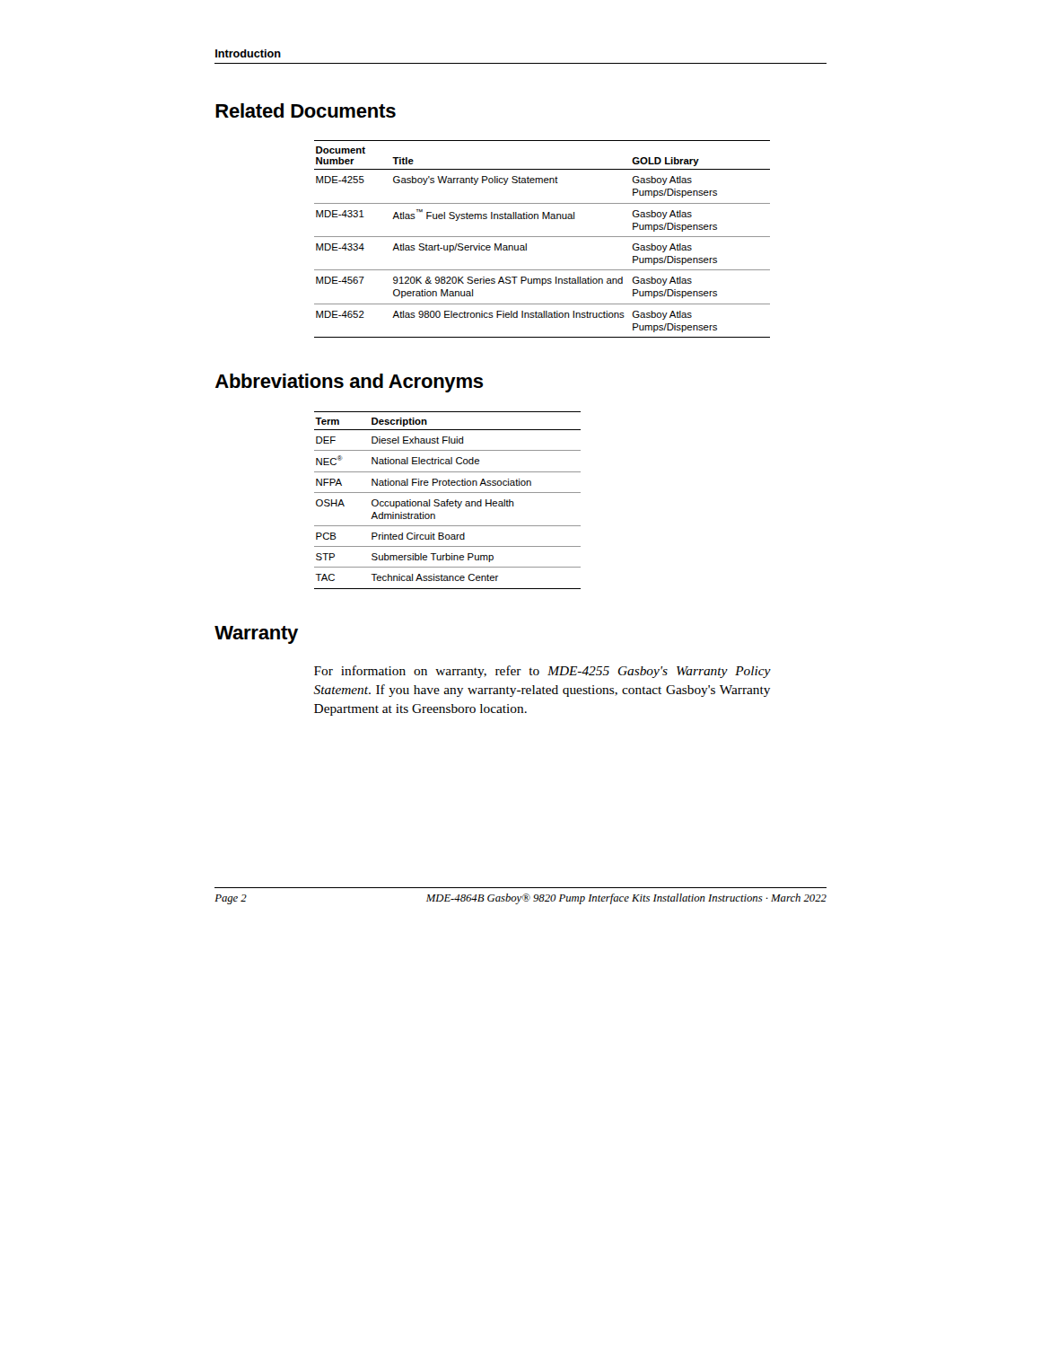Introduction
Related Documents
| Document Number | Title | GOLD Library |
| --- | --- | --- |
| MDE-4255 | Gasboy's Warranty Policy Statement | Gasboy Atlas Pumps/Dispensers |
| MDE-4331 | Atlas ™ Fuel Systems Installation Manual | Gasboy Atlas Pumps/Dispensers |
| MDE-4334 | Atlas Start-up/Service Manual | Gasboy Atlas Pumps/Dispensers |
| MDE-4567 | 9120K & 9820K Series AST Pumps Installation and Operation Manual | Gasboy Atlas Pumps/Dispensers |
| MDE-4652 | Atlas 9800 Electronics Field Installation Instructions | Gasboy Atlas Pumps/Dispensers |
Abbreviations and Acronyms
| Term | Description |
| --- | --- |
| DEF | Diesel Exhaust Fluid |
| NEC ® | National Electrical Code |
| NFPA | National Fire Protection Association |
| OSHA | Occupational Safety and Health Administration |
| PCB | Printed Circuit Board |
| STP | Submersible Turbine Pump |
| TAC | Technical Assistance Center |
Warranty
For information on warranty, refer to MDE-4255 Gasboy's Warranty Policy Statement. If you have any warranty-related questions, contact Gasboy's Warranty Department at its Greensboro location.
Page 2 MDE-4864B Gasboy® 9820 Pump Interface Kits Installation Instructions · March 2022